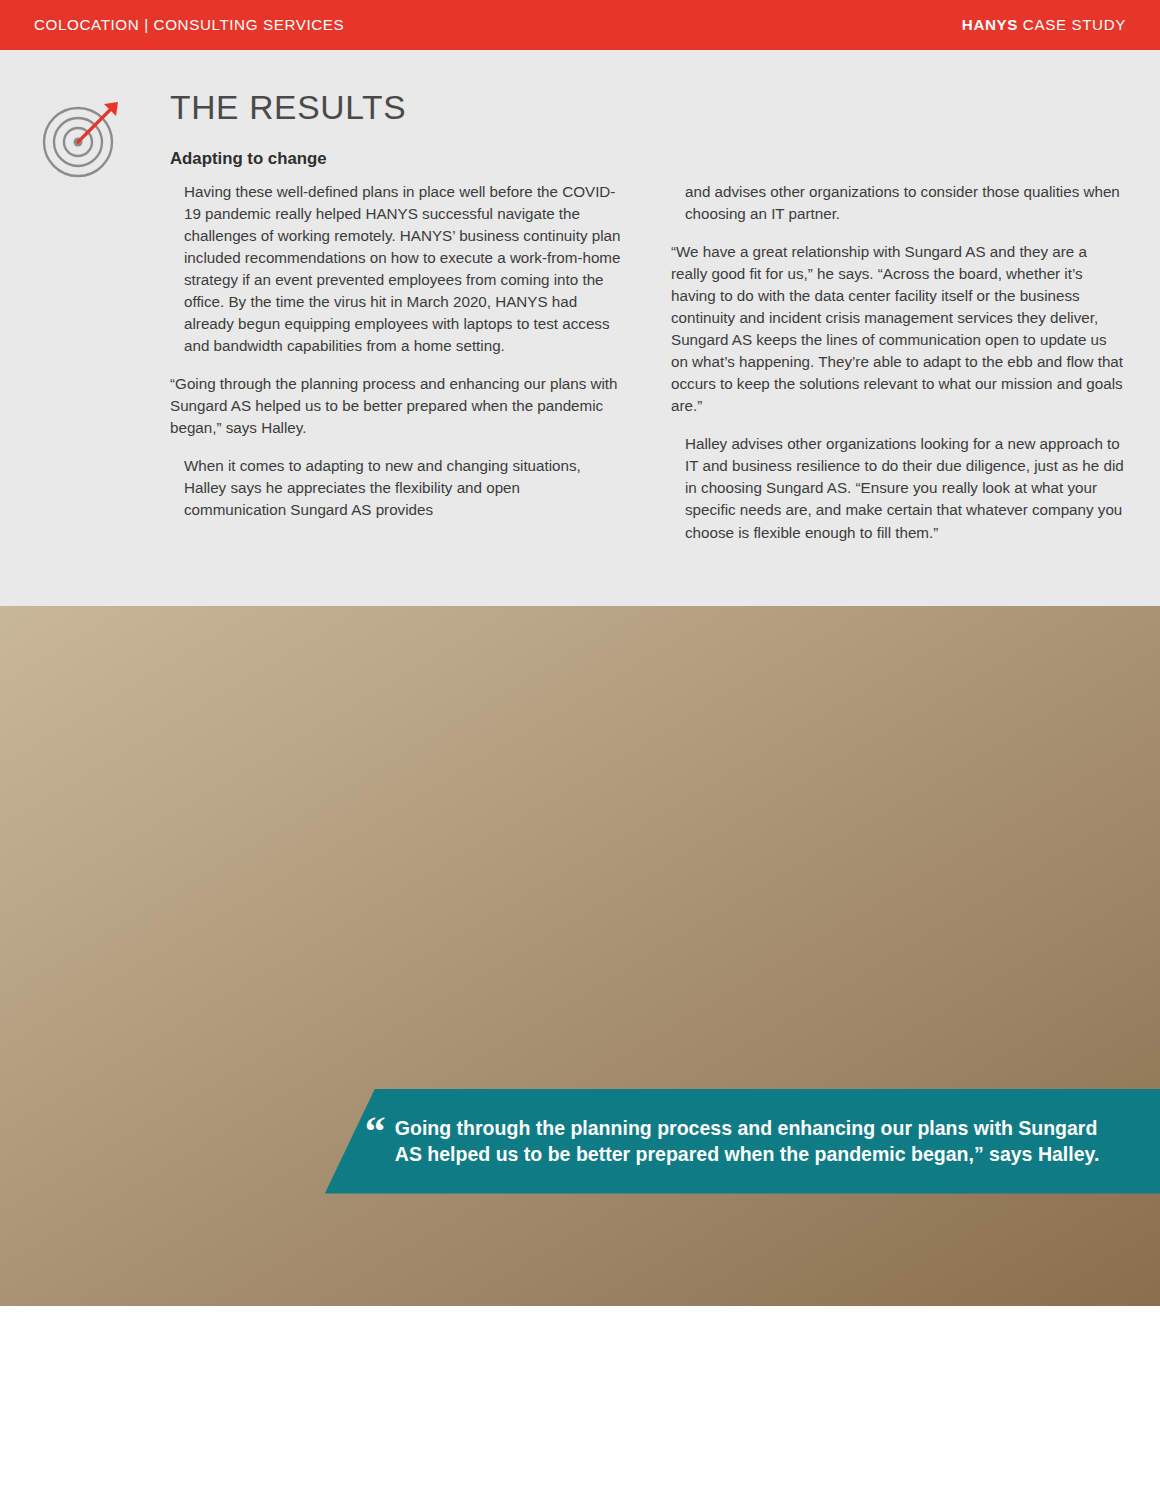Colocation | Consulting Services
HANYS Case Study
THE RESULTS
Adapting to change
Having these well-defined plans in place well before the COVID-19 pandemic really helped HANYS successful navigate the challenges of working remotely. HANYS’ business continuity plan included recommendations on how to execute a work-from-home strategy if an event prevented employees from coming into the office. By the time the virus hit in March 2020, HANYS had already begun equipping employees with laptops to test access and bandwidth capabilities from a home setting.
Going through the planning process and enhancing our plans with Sungard AS helped us to be better prepared when the pandemic began,” says Halley.
When it comes to adapting to new and changing situations, Halley says he appreciates the flexibility and open communication Sungard AS provides
and advises other organizations to consider those qualities when choosing an IT partner.
We have a great relationship with Sungard AS and they are a really good fit for us,” he says. “Across the board, whether it’s having to do with the data center facility itself or the business continuity and incident crisis management services they deliver, Sungard AS keeps the lines of communication open to update us on what’s happening. They’re able to adapt to the ebb and flow that occurs to keep the solutions relevant to what our mission and goals are.”
Halley advises other organizations looking for a new approach to IT and business resilience to do their due diligence, just as he did in choosing Sungard AS. “Ensure you really look at what your specific needs are, and make certain that whatever company you choose is flexible enough to fill them.”
“ Going through the planning process and enhancing our plans with Sungard AS helped us to be better prepared when the pandemic began,” says Halley.